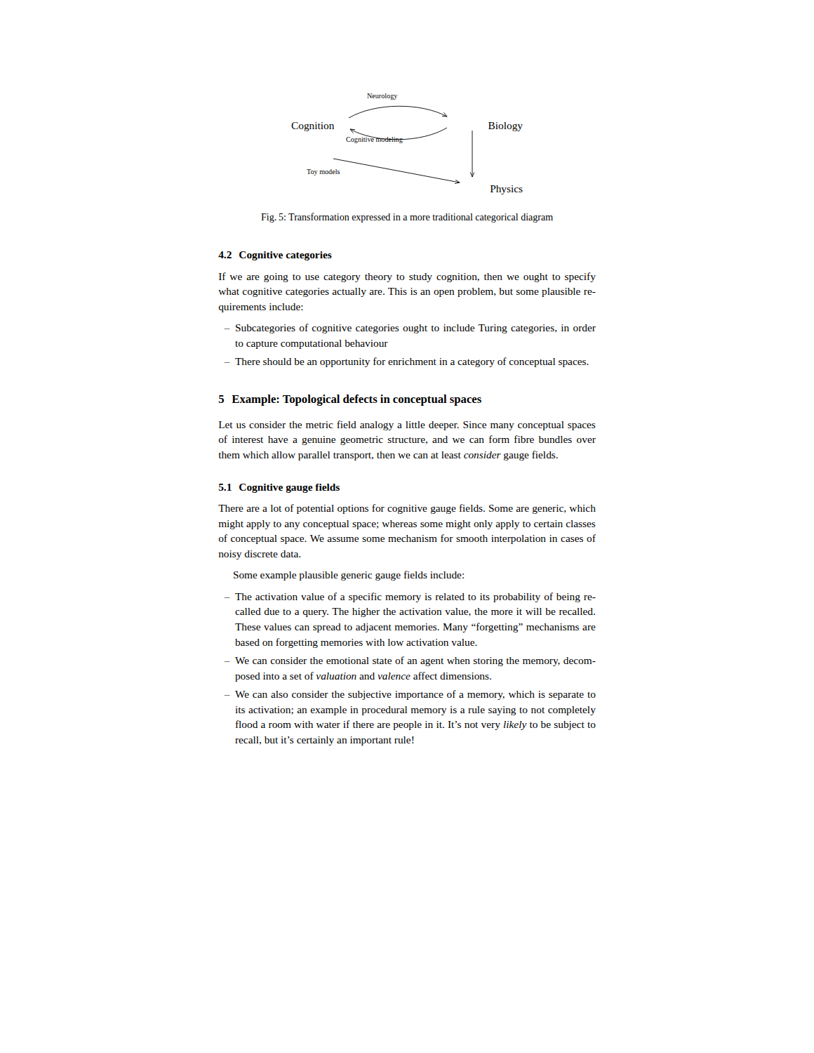Cognition Biology Physics Neurology Cognitive modeling Toy models
Fig. 5: Transformation expressed in a more traditional categorical diagram
4.2 Cognitive categories
If we are going to use category theory to study cognition, then we ought to specify what cognitive categories actually are. This is an open problem, but some plausible requirements include:
Subcategories of cognitive categories ought to include Turing categories, in order to capture computational behaviour
There should be an opportunity for enrichment in a category of conceptual spaces.
5 Example: Topological defects in conceptual spaces
Let us consider the metric field analogy a little deeper. Since many conceptual spaces of interest have a genuine geometric structure, and we can form fibre bundles over them which allow parallel transport, then we can at least consider gauge fields.
5.1 Cognitive gauge fields
There are a lot of potential options for cognitive gauge fields. Some are generic, which might apply to any conceptual space; whereas some might only apply to certain classes of conceptual space. We assume some mechanism for smooth interpolation in cases of noisy discrete data.
Some example plausible generic gauge fields include:
The activation value of a specific memory is related to its probability of being recalled due to a query. The higher the activation value, the more it will be recalled. These values can spread to adjacent memories. Many “forgetting” mechanisms are based on forgetting memories with low activation value.
We can consider the emotional state of an agent when storing the memory, decomposed into a set of valuation and valence affect dimensions.
We can also consider the subjective importance of a memory, which is separate to its activation; an example in procedural memory is a rule saying to not completely flood a room with water if there are people in it. It’s not very likely to be subject to recall, but it’s certainly an important rule!